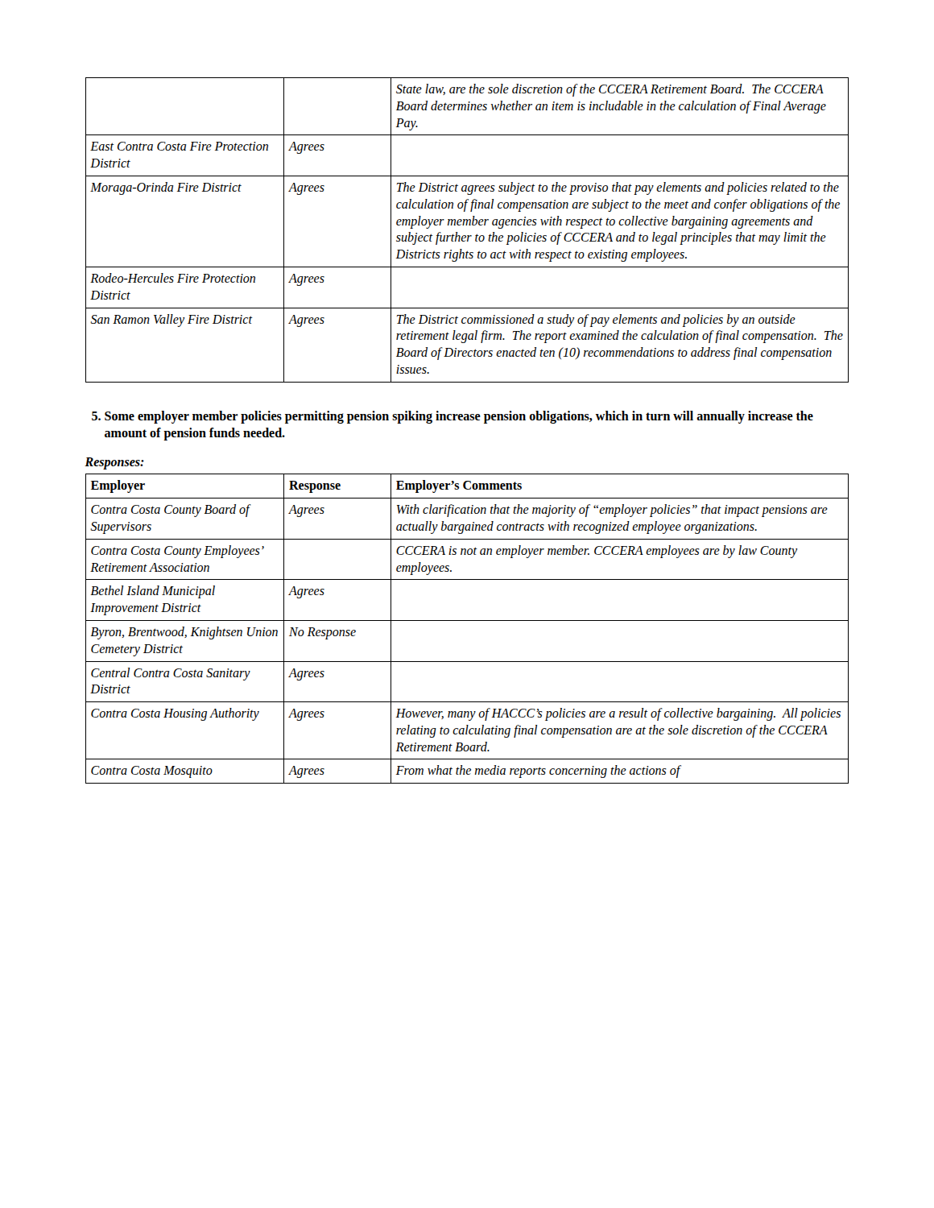| | | State law, are the sole discretion of the CCCERA Retirement Board. The CCCERA Board determines whether an item is includable in the calculation of Final Average Pay. |
| East Contra Costa Fire Protection District | Agrees | |
| Moraga-Orinda Fire District | Agrees | The District agrees subject to the proviso that pay elements and policies related to the calculation of final compensation are subject to the meet and confer obligations of the employer member agencies with respect to collective bargaining agreements and subject further to the policies of CCCERA and to legal principles that may limit the Districts rights to act with respect to existing employees. |
| Rodeo-Hercules Fire Protection District | Agrees | |
| San Ramon Valley Fire District | Agrees | The District commissioned a study of pay elements and policies by an outside retirement legal firm. The report examined the calculation of final compensation. The Board of Directors enacted ten (10) recommendations to address final compensation issues. |
Some employer member policies permitting pension spiking increase pension obligations, which in turn will annually increase the amount of pension funds needed.
Responses:
| Employer | Response | Employer’s Comments |
| --- | --- | --- |
| Contra Costa County Board of Supervisors | Agrees | With clarification that the majority of “employer policies” that impact pensions are actually bargained contracts with recognized employee organizations. |
| Contra Costa County Employees’ Retirement Association | | CCCERA is not an employer member. CCCERA employees are by law County employees. |
| Bethel Island Municipal Improvement District | Agrees | |
| Byron, Brentwood, Knightsen Union Cemetery District | No Response | |
| Central Contra Costa Sanitary District | Agrees | |
| Contra Costa Housing Authority | Agrees | However, many of HACCC’s policies are a result of collective bargaining. All policies relating to calculating final compensation are at the sole discretion of the CCCERA Retirement Board. |
| Contra Costa Mosquito | Agrees | From what the media reports concerning the actions of |